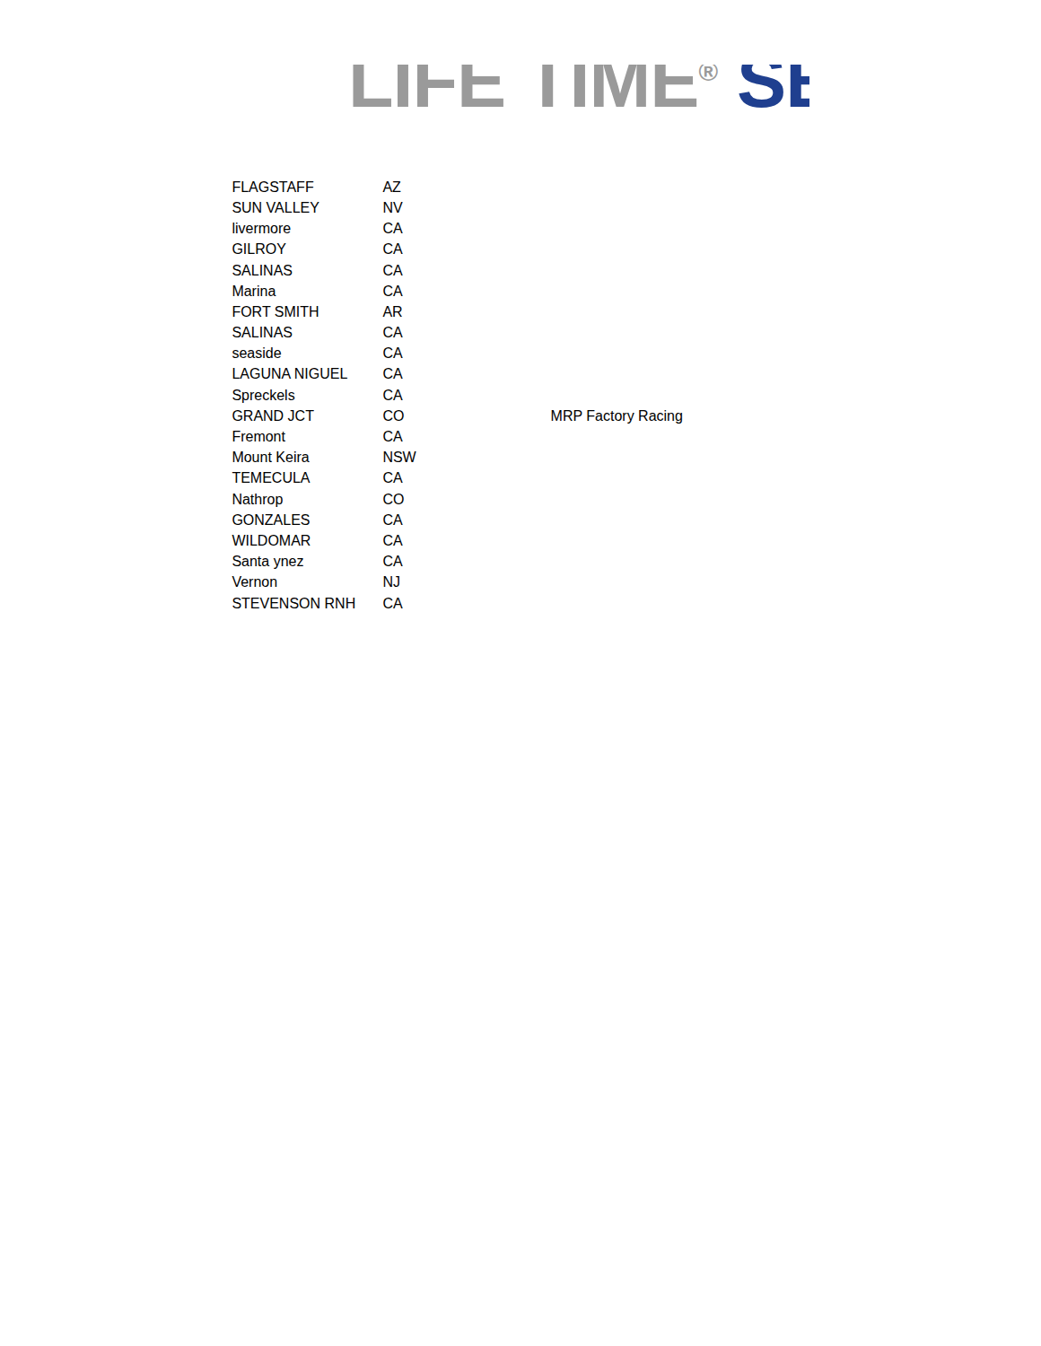LIFE TIME® SEA OT
| FLAGSTAFF | AZ | |
| SUN VALLEY | NV | |
| livermore | CA | |
| GILROY | CA | |
| SALINAS | CA | |
| Marina | CA | |
| FORT SMITH | AR | |
| SALINAS | CA | |
| seaside | CA | |
| LAGUNA NIGUEL | CA | |
| Spreckels | CA | |
| GRAND JCT | CO | MRP Factory Racing |
| Fremont | CA | |
| Mount Keira | NSW | |
| TEMECULA | CA | |
| Nathrop | CO | |
| GONZALES | CA | |
| WILDOMAR | CA | |
| Santa ynez | CA | |
| Vernon | NJ | |
| STEVENSON RNH | CA | |